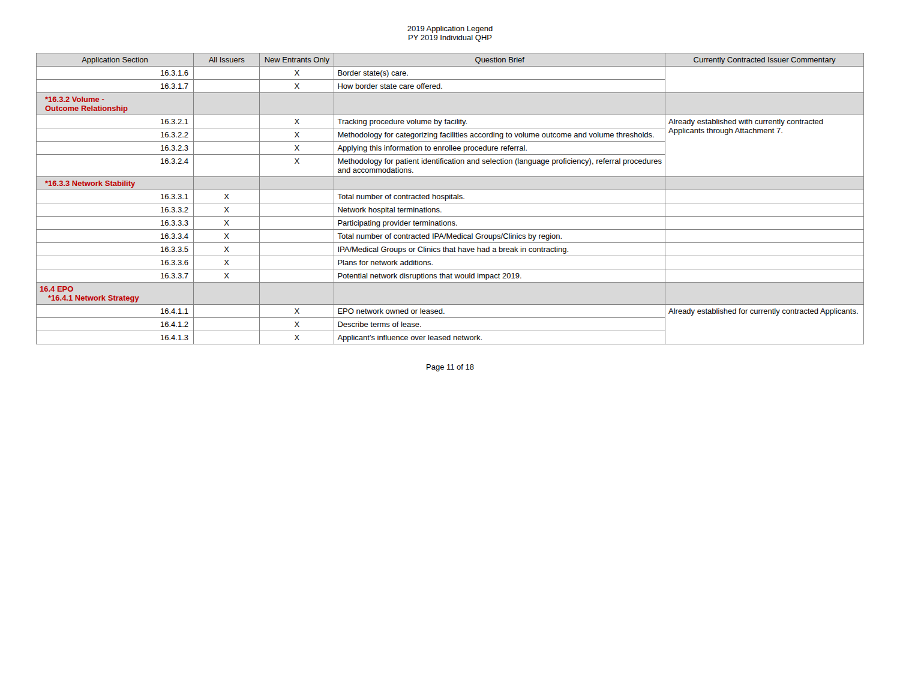2019 Application Legend
PY 2019 Individual QHP
| Application Section | All Issuers | New Entrants Only | Question Brief | Currently Contracted Issuer Commentary |
| --- | --- | --- | --- | --- |
| 16.3.1.6 | | X | Border state(s) care. | |
| 16.3.1.7 | | X | How border state care offered. |
| *16.3.2 Volume - Outcome Relationship | | | | |
| 16.3.2.1 | | X | Tracking procedure volume by facility. | Already established with currently contracted Applicants through Attachment 7. |
| 16.3.2.2 | | X | Methodology for categorizing facilities according to volume outcome and volume thresholds. |
| 16.3.2.3 | | X | Applying this information to enrollee procedure referral. |
| 16.3.2.4 | | X | Methodology for patient identification and selection (language proficiency), referral procedures and accommodations. |
| *16.3.3 Network Stability | | | | |
| 16.3.3.1 | X | | Total number of contracted hospitals. | |
| 16.3.3.2 | X | | Network hospital terminations. | |
| 16.3.3.3 | X | | Participating provider terminations. | |
| 16.3.3.4 | X | | Total number of contracted IPA/Medical Groups/Clinics by region. | |
| 16.3.3.5 | X | | IPA/Medical Groups or Clinics that have had a break in contracting. | |
| 16.3.3.6 | X | | Plans for network additions. | |
| 16.3.3.7 | X | | Potential network disruptions that would impact 2019. | |
| 16.4 EPO *16.4.1 Network Strategy | | | | |
| 16.4.1.1 | | X | EPO network owned or leased. | Already established for currently contracted Applicants. |
| 16.4.1.2 | | X | Describe terms of lease. |
| 16.4.1.3 | | X | Applicant's influence over leased network. |
Page 11 of 18